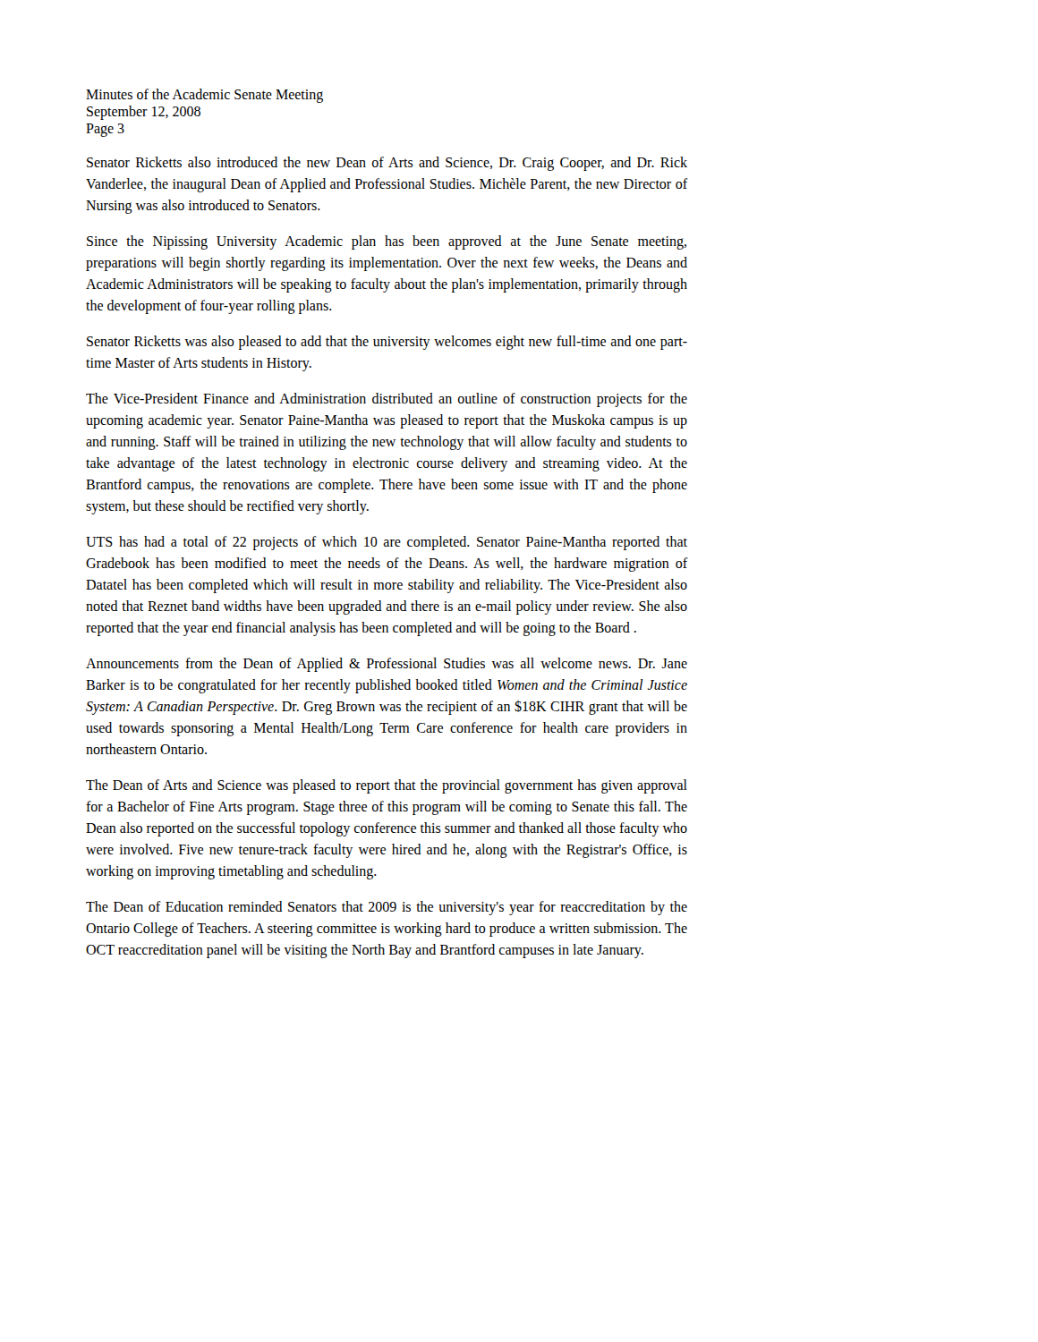Minutes of the Academic Senate Meeting
September 12, 2008
Page 3
Senator Ricketts also introduced the new Dean of Arts and Science, Dr. Craig Cooper, and Dr. Rick Vanderlee, the inaugural Dean of Applied and Professional Studies. Michèle Parent, the new Director of Nursing was also introduced to Senators.
Since the Nipissing University Academic plan has been approved at the June Senate meeting, preparations will begin shortly regarding its implementation. Over the next few weeks, the Deans and Academic Administrators will be speaking to faculty about the plan's implementation, primarily through the development of four-year rolling plans.
Senator Ricketts was also pleased to add that the university welcomes eight new full-time and one part-time Master of Arts students in History.
The Vice-President Finance and Administration distributed an outline of construction projects for the upcoming academic year. Senator Paine-Mantha was pleased to report that the Muskoka campus is up and running. Staff will be trained in utilizing the new technology that will allow faculty and students to take advantage of the latest technology in electronic course delivery and streaming video. At the Brantford campus, the renovations are complete. There have been some issue with IT and the phone system, but these should be rectified very shortly.
UTS has had a total of 22 projects of which 10 are completed. Senator Paine-Mantha reported that Gradebook has been modified to meet the needs of the Deans. As well, the hardware migration of Datatel has been completed which will result in more stability and reliability. The Vice-President also noted that Reznet band widths have been upgraded and there is an e-mail policy under review. She also reported that the year end financial analysis has been completed and will be going to the Board .
Announcements from the Dean of Applied & Professional Studies was all welcome news. Dr. Jane Barker is to be congratulated for her recently published booked titled Women and the Criminal Justice System: A Canadian Perspective. Dr. Greg Brown was the recipient of an $18K CIHR grant that will be used towards sponsoring a Mental Health/Long Term Care conference for health care providers in northeastern Ontario.
The Dean of Arts and Science was pleased to report that the provincial government has given approval for a Bachelor of Fine Arts program. Stage three of this program will be coming to Senate this fall. The Dean also reported on the successful topology conference this summer and thanked all those faculty who were involved. Five new tenure-track faculty were hired and he, along with the Registrar's Office, is working on improving timetabling and scheduling.
The Dean of Education reminded Senators that 2009 is the university's year for reaccreditation by the Ontario College of Teachers. A steering committee is working hard to produce a written submission. The OCT reaccreditation panel will be visiting the North Bay and Brantford campuses in late January.